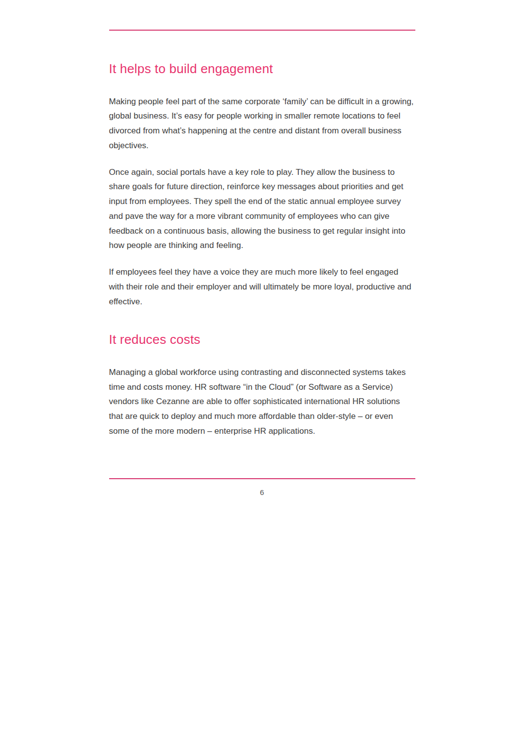It helps to build engagement
Making people feel part of the same corporate ‘family’ can be difficult in a growing, global business. It’s easy for people working in smaller remote locations to feel divorced from what’s happening at the centre and distant from overall business objectives.
Once again, social portals have a key role to play. They allow the business to share goals for future direction, reinforce key messages about priorities and get input from employees. They spell the end of the static annual employee survey and pave the way for a more vibrant community of employees who can give feedback on a continuous basis, allowing the business to get regular insight into how people are thinking and feeling.
If employees feel they have a voice they are much more likely to feel engaged with their role and their employer and will ultimately be more loyal, productive and effective.
It reduces costs
Managing a global workforce using contrasting and disconnected systems takes time and costs money. HR software “in the Cloud” (or Software as a Service) vendors like Cezanne are able to offer sophisticated international HR solutions that are quick to deploy and much more affordable than older-style – or even some of the more modern – enterprise HR applications.
6